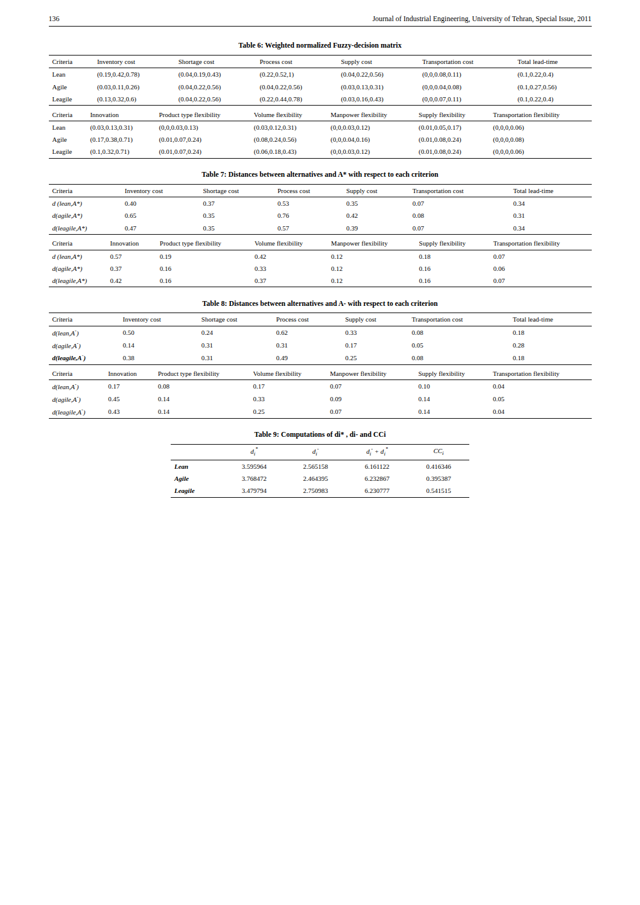136 Journal of Industrial Engineering, University of Tehran, Special Issue, 2011
Table 6: Weighted normalized Fuzzy-decision matrix
| Criteria | Inventory cost | Shortage cost | Process cost | Supply cost | Transportation cost | Total lead-time |
| --- | --- | --- | --- | --- | --- | --- |
| Lean | (0.19,0.42,0.78) | (0.04,0.19,0.43) | (0.22,0.52,1) | (0.04,0.22,0.56) | (0,0,0.08,0.11) | (0.1,0.22,0.4) |
| Agile | (0.03,0.11,0.26) | (0.04,0.22,0.56) | (0.04,0.22,0.56) | (0.03,0.13,0.31) | (0,0,0.04,0.08) | (0.1,0.27,0.56) |
| Leagile | (0.13,0.32,0.6) | (0.04,0.22,0.56) | (0.22,0.44,0.78) | (0.03,0.16,0.43) | (0,0,0.07,0.11) | (0.1,0.22,0.4) |
| Criteria | Innovation | Product type flexibility | Volume flexibility | Manpower flexibility | Supply flexibility | Transportation flexibility |
| --- | --- | --- | --- | --- | --- | --- |
| Lean | (0.03,0.13,0.31) | (0,0,0.03,0.13) | (0.03,0.12,0.31) | (0,0,0.03,0.12) | (0.01,0.05,0.17) | (0,0,0,0.06) |
| Agile | (0.17,0.38,0.71) | (0.01,0.07,0.24) | (0.08,0.24,0.56) | (0,0,0.04,0.16) | (0.01,0.08,0.24) | (0,0,0,0.08) |
| Leagile | (0.1,0.32,0.71) | (0.01,0.07,0.24) | (0.06,0.18,0.43) | (0,0,0.03,0.12) | (0.01,0.08,0.24) | (0,0,0,0.06) |
Table 7: Distances between alternatives and A* with respect to each criterion
| Criteria | Inventory cost | Shortage cost | Process cost | Supply cost | Transportation cost | Total lead-time |
| --- | --- | --- | --- | --- | --- | --- |
| d (lean,A*) | 0.40 | 0.37 | 0.53 | 0.35 | 0.07 | 0.34 |
| d(agile,A*) | 0.65 | 0.35 | 0.76 | 0.42 | 0.08 | 0.31 |
| d(leagile,A*) | 0.47 | 0.35 | 0.57 | 0.39 | 0.07 | 0.34 |
| Criteria | Innovation | Product type flexibility | Volume flexibility | Manpower flexibility | Supply flexibility | Transportation flexibility |
| --- | --- | --- | --- | --- | --- | --- |
| d (lean,A*) | 0.57 | 0.19 | 0.42 | 0.12 | 0.18 | 0.07 |
| d(agile,A*) | 0.37 | 0.16 | 0.33 | 0.12 | 0.16 | 0.06 |
| d(leagile,A*) | 0.42 | 0.16 | 0.37 | 0.12 | 0.16 | 0.07 |
Table 8: Distances between alternatives and A- with respect to each criterion
| Criteria | Inventory cost | Shortage cost | Process cost | Supply cost | Transportation cost | Total lead-time |
| --- | --- | --- | --- | --- | --- | --- |
| d(lean,A - ) | 0.50 | 0.24 | 0.62 | 0.33 | 0.08 | 0.18 |
| d(agile,A - ) | 0.14 | 0.31 | 0.31 | 0.17 | 0.05 | 0.28 |
| d(leagile,A - ) | 0.38 | 0.31 | 0.49 | 0.25 | 0.08 | 0.18 |
| Criteria | Innovation | Product type flexibility | Volume flexibility | Manpower flexibility | Supply flexibility | Transportation flexibility |
| --- | --- | --- | --- | --- | --- | --- |
| d(lean,A - ) | 0.17 | 0.08 | 0.17 | 0.07 | 0.10 | 0.04 |
| d(agile,A - ) | 0.45 | 0.14 | 0.33 | 0.09 | 0.14 | 0.05 |
| d(leagile,A - ) | 0.43 | 0.14 | 0.25 | 0.07 | 0.14 | 0.04 |
Table 9: Computations of di* , di- and CCi
| | d i * | d i - | d i - + d i * | CC i |
| --- | --- | --- | --- | --- |
| Lean | 3.595964 | 2.565158 | 6.161122 | 0.416346 |
| Agile | 3.768472 | 2.464395 | 6.232867 | 0.395387 |
| Leagile | 3.479794 | 2.750983 | 6.230777 | 0.541515 |